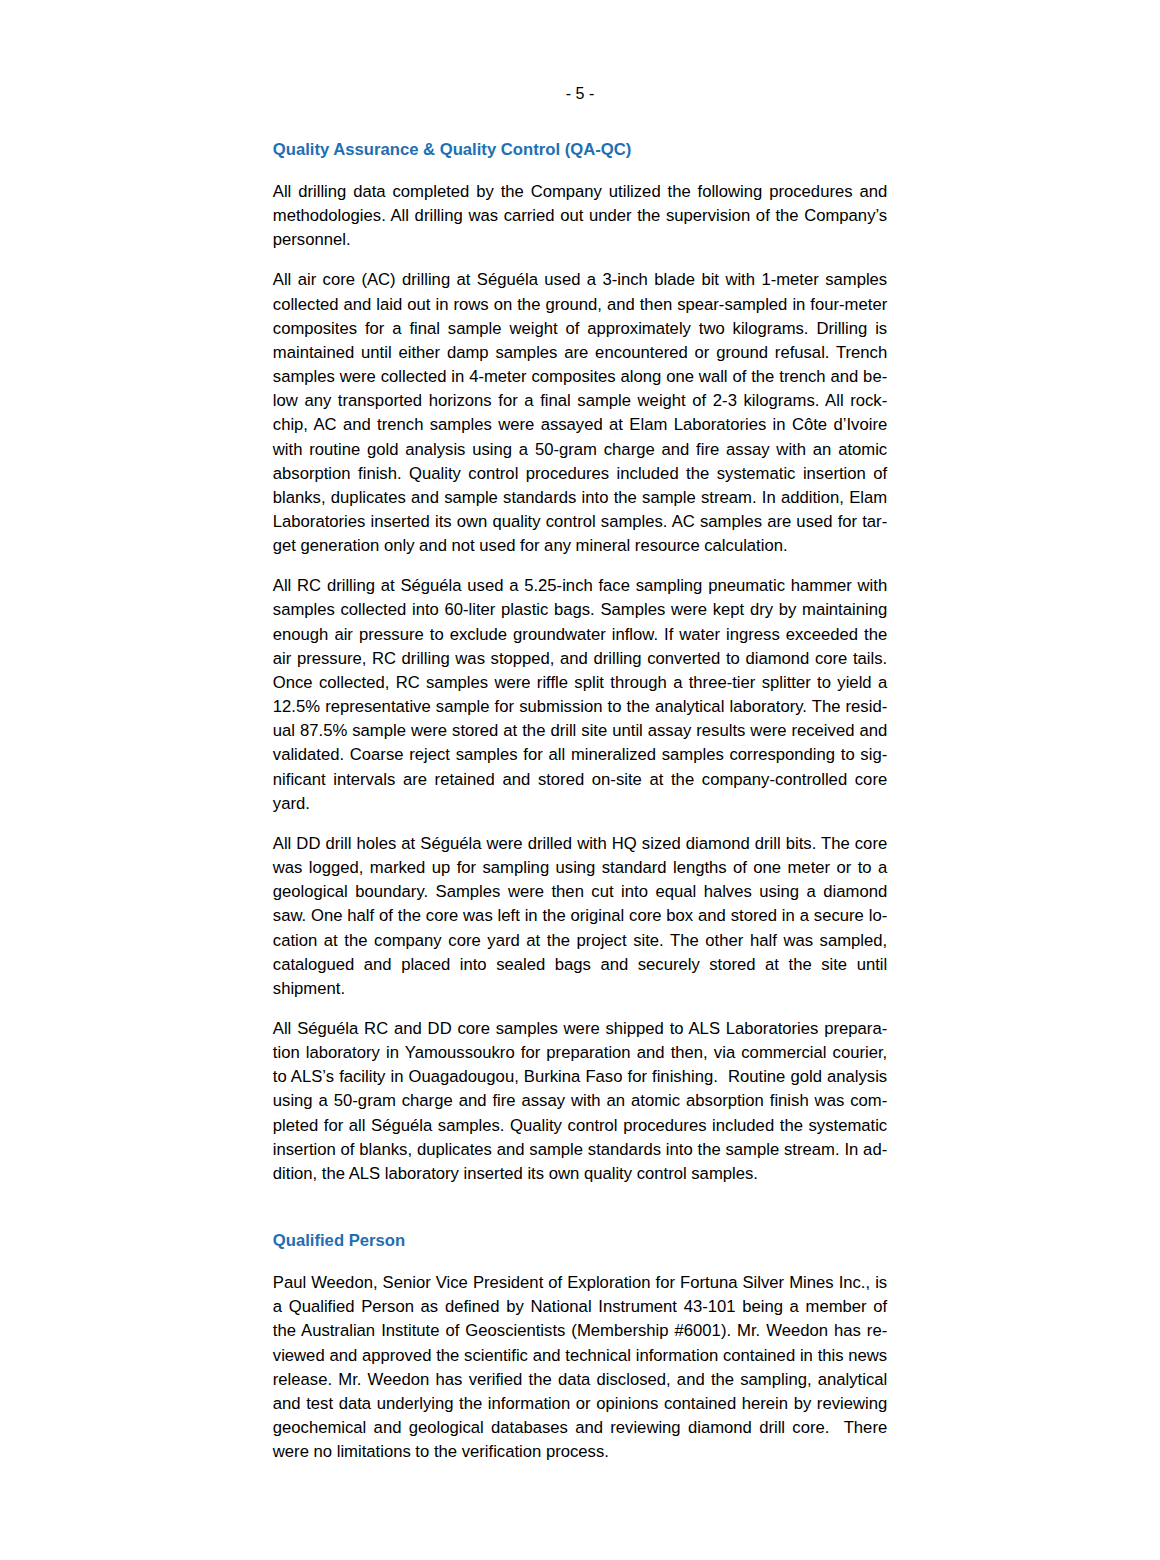- 5 -
Quality Assurance & Quality Control (QA-QC)
All drilling data completed by the Company utilized the following procedures and methodologies. All drilling was carried out under the supervision of the Company’s personnel.
All air core (AC) drilling at Séguéla used a 3-inch blade bit with 1-meter samples collected and laid out in rows on the ground, and then spear-sampled in four-meter composites for a final sample weight of approximately two kilograms. Drilling is maintained until either damp samples are encountered or ground refusal. Trench samples were collected in 4-meter composites along one wall of the trench and below any transported horizons for a final sample weight of 2-3 kilograms. All rock-chip, AC and trench samples were assayed at Elam Laboratories in Côte d’Ivoire with routine gold analysis using a 50-gram charge and fire assay with an atomic absorption finish. Quality control procedures included the systematic insertion of blanks, duplicates and sample standards into the sample stream. In addition, Elam Laboratories inserted its own quality control samples. AC samples are used for target generation only and not used for any mineral resource calculation.
All RC drilling at Séguéla used a 5.25-inch face sampling pneumatic hammer with samples collected into 60-liter plastic bags. Samples were kept dry by maintaining enough air pressure to exclude groundwater inflow. If water ingress exceeded the air pressure, RC drilling was stopped, and drilling converted to diamond core tails. Once collected, RC samples were riffle split through a three-tier splitter to yield a 12.5% representative sample for submission to the analytical laboratory. The residual 87.5% sample were stored at the drill site until assay results were received and validated. Coarse reject samples for all mineralized samples corresponding to significant intervals are retained and stored on-site at the company-controlled core yard.
All DD drill holes at Séguéla were drilled with HQ sized diamond drill bits. The core was logged, marked up for sampling using standard lengths of one meter or to a geological boundary. Samples were then cut into equal halves using a diamond saw. One half of the core was left in the original core box and stored in a secure location at the company core yard at the project site. The other half was sampled, catalogued and placed into sealed bags and securely stored at the site until shipment.
All Séguéla RC and DD core samples were shipped to ALS Laboratories preparation laboratory in Yamoussoukro for preparation and then, via commercial courier, to ALS’s facility in Ouagadougou, Burkina Faso for finishing. Routine gold analysis using a 50-gram charge and fire assay with an atomic absorption finish was completed for all Séguéla samples. Quality control procedures included the systematic insertion of blanks, duplicates and sample standards into the sample stream. In addition, the ALS laboratory inserted its own quality control samples.
Qualified Person
Paul Weedon, Senior Vice President of Exploration for Fortuna Silver Mines Inc., is a Qualified Person as defined by National Instrument 43-101 being a member of the Australian Institute of Geoscientists (Membership #6001). Mr. Weedon has reviewed and approved the scientific and technical information contained in this news release. Mr. Weedon has verified the data disclosed, and the sampling, analytical and test data underlying the information or opinions contained herein by reviewing geochemical and geological databases and reviewing diamond drill core. There were no limitations to the verification process.